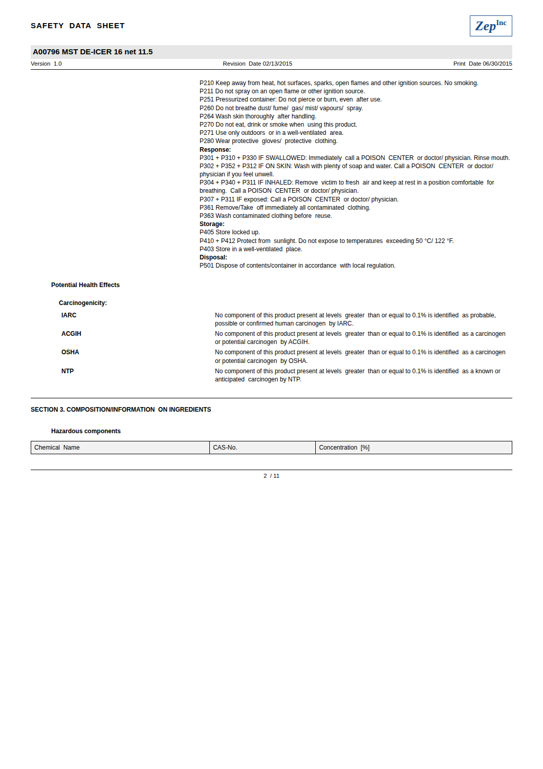ZepInc
SAFETY DATA SHEET
A00796 MST DE-ICER 16 net 11.5
Version 1.0 Revision Date 02/13/2015 Print Date 06/30/2015
P210 Keep away from heat, hot surfaces, sparks, open flames and other ignition sources. No smoking.
P211 Do not spray on an open flame or other ignition source.
P251 Pressurized container: Do not pierce or burn, even after use.
P260 Do not breathe dust/ fume/ gas/ mist/ vapours/ spray.
P264 Wash skin thoroughly after handling.
P270 Do not eat, drink or smoke when using this product.
P271 Use only outdoors or in a well-ventilated area.
P280 Wear protective gloves/ protective clothing.
Response:
P301 + P310 + P330 IF SWALLOWED: Immediately call a POISON CENTER or doctor/ physician. Rinse mouth.
P302 + P352 + P312 IF ON SKIN: Wash with plenty of soap and water. Call a POISON CENTER or doctor/ physician if you feel unwell.
P304 + P340 + P311 IF INHALED: Remove victim to fresh air and keep at rest in a position comfortable for breathing. Call a POISON CENTER or doctor/ physician.
P307 + P311 IF exposed: Call a POISON CENTER or doctor/ physician.
P361 Remove/Take off immediately all contaminated clothing.
P363 Wash contaminated clothing before reuse.
Storage:
P405 Store locked up.
P410 + P412 Protect from sunlight. Do not expose to temperatures exceeding 50 °C/ 122 °F.
P403 Store in a well-ventilated place.
Disposal:
P501 Dispose of contents/container in accordance with local regulation.
Potential Health Effects
Carcinogenicity:
| IARC | No component of this product present at levels greater than or equal to 0.1% is identified as probable, possible or confirmed human carcinogen by IARC. |
| ACGIH | No component of this product present at levels greater than or equal to 0.1% is identified as a carcinogen or potential carcinogen by ACGIH. |
| OSHA | No component of this product present at levels greater than or equal to 0.1% is identified as a carcinogen or potential carcinogen by OSHA. |
| NTP | No component of this product present at levels greater than or equal to 0.1% is identified as a known or anticipated carcinogen by NTP. |
SECTION 3. COMPOSITION/INFORMATION ON INGREDIENTS
Hazardous components
| Chemical Name | CAS-No. | Concentration [%] |
| --- | --- | --- |
2 / 11